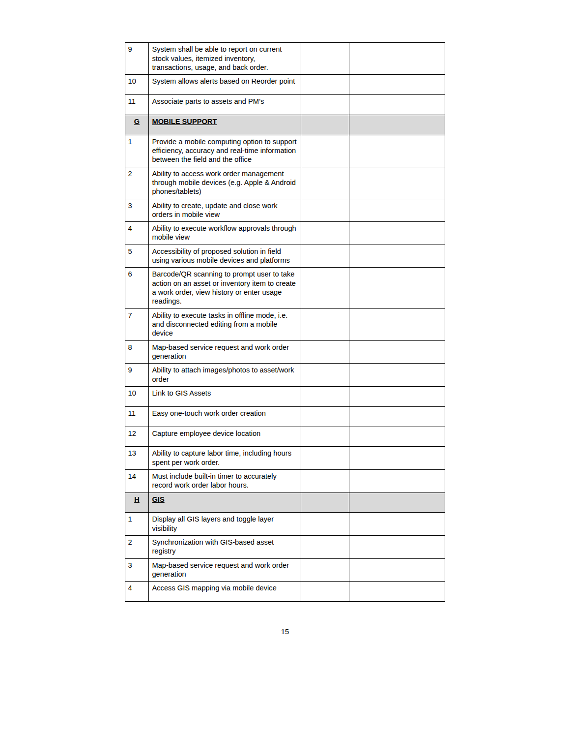| 9 | System shall be able to report on current stock values, itemized inventory, transactions, usage, and back order. | | |
| 10 | System allows alerts based on Reorder point | | |
| 11 | Associate parts to assets and PM’s | | |
| G | MOBILE SUPPORT | | |
| 1 | Provide a mobile computing option to support efficiency, accuracy and real-time information between the field and the office | | |
| 2 | Ability to access work order management through mobile devices (e.g. Apple & Android phones/tablets) | | |
| 3 | Ability to create, update and close work orders in mobile view | | |
| 4 | Ability to execute workflow approvals through mobile view | | |
| 5 | Accessibility of proposed solution in field using various mobile devices and platforms | | |
| 6 | Barcode/QR scanning to prompt user to take action on an asset or inventory item to create a work order, view history or enter usage readings. | | |
| 7 | Ability to execute tasks in offline mode, i.e. and disconnected editing from a mobile device | | |
| 8 | Map-based service request and work order generation | | |
| 9 | Ability to attach images/photos to asset/work order | | |
| 10 | Link to GIS Assets | | |
| 11 | Easy one-touch work order creation | | |
| 12 | Capture employee device location | | |
| 13 | Ability to capture labor time, including hours spent per work order. | | |
| 14 | Must include built-in timer to accurately record work order labor hours. | | |
| H | GIS | | |
| 1 | Display all GIS layers and toggle layer visibility | | |
| 2 | Synchronization with GIS-based asset registry | | |
| 3 | Map-based service request and work order generation | | |
| 4 | Access GIS mapping via mobile device | | |
15